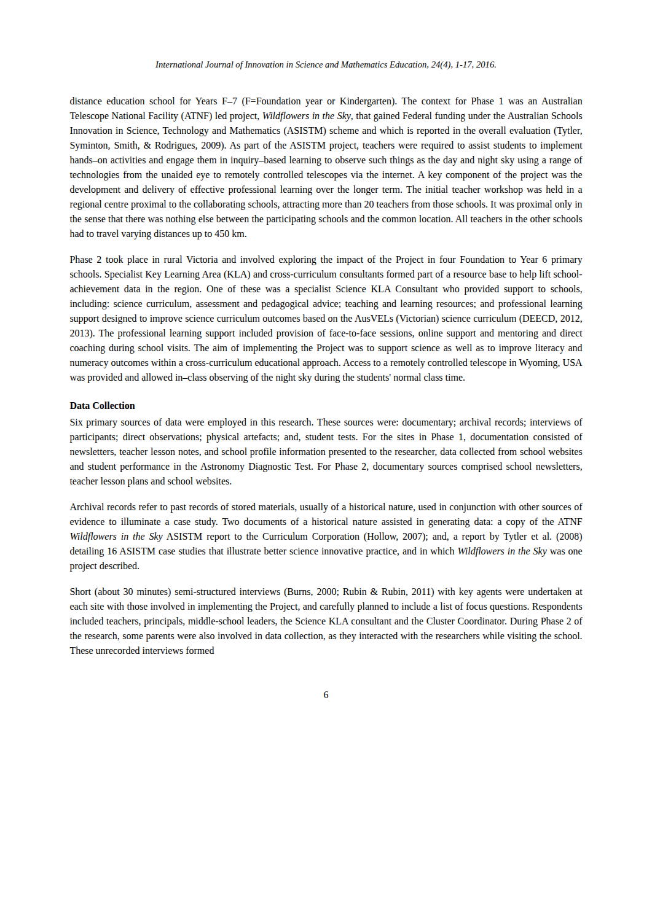International Journal of Innovation in Science and Mathematics Education, 24(4), 1-17, 2016.
distance education school for Years F–7 (F=Foundation year or Kindergarten). The context for Phase 1 was an Australian Telescope National Facility (ATNF) led project, Wildflowers in the Sky, that gained Federal funding under the Australian Schools Innovation in Science, Technology and Mathematics (ASISTM) scheme and which is reported in the overall evaluation (Tytler, Syminton, Smith, & Rodrigues, 2009). As part of the ASISTM project, teachers were required to assist students to implement hands–on activities and engage them in inquiry–based learning to observe such things as the day and night sky using a range of technologies from the unaided eye to remotely controlled telescopes via the internet. A key component of the project was the development and delivery of effective professional learning over the longer term. The initial teacher workshop was held in a regional centre proximal to the collaborating schools, attracting more than 20 teachers from those schools. It was proximal only in the sense that there was nothing else between the participating schools and the common location. All teachers in the other schools had to travel varying distances up to 450 km.
Phase 2 took place in rural Victoria and involved exploring the impact of the Project in four Foundation to Year 6 primary schools. Specialist Key Learning Area (KLA) and cross-curriculum consultants formed part of a resource base to help lift school-achievement data in the region. One of these was a specialist Science KLA Consultant who provided support to schools, including: science curriculum, assessment and pedagogical advice; teaching and learning resources; and professional learning support designed to improve science curriculum outcomes based on the AusVELs (Victorian) science curriculum (DEECD, 2012, 2013). The professional learning support included provision of face-to-face sessions, online support and mentoring and direct coaching during school visits. The aim of implementing the Project was to support science as well as to improve literacy and numeracy outcomes within a cross-curriculum educational approach. Access to a remotely controlled telescope in Wyoming, USA was provided and allowed in–class observing of the night sky during the students' normal class time.
Data Collection
Six primary sources of data were employed in this research. These sources were: documentary; archival records; interviews of participants; direct observations; physical artefacts; and, student tests. For the sites in Phase 1, documentation consisted of newsletters, teacher lesson notes, and school profile information presented to the researcher, data collected from school websites and student performance in the Astronomy Diagnostic Test. For Phase 2, documentary sources comprised school newsletters, teacher lesson plans and school websites.
Archival records refer to past records of stored materials, usually of a historical nature, used in conjunction with other sources of evidence to illuminate a case study. Two documents of a historical nature assisted in generating data: a copy of the ATNF Wildflowers in the Sky ASISTM report to the Curriculum Corporation (Hollow, 2007); and, a report by Tytler et al. (2008) detailing 16 ASISTM case studies that illustrate better science innovative practice, and in which Wildflowers in the Sky was one project described.
Short (about 30 minutes) semi-structured interviews (Burns, 2000; Rubin & Rubin, 2011) with key agents were undertaken at each site with those involved in implementing the Project, and carefully planned to include a list of focus questions. Respondents included teachers, principals, middle-school leaders, the Science KLA consultant and the Cluster Coordinator. During Phase 2 of the research, some parents were also involved in data collection, as they interacted with the researchers while visiting the school. These unrecorded interviews formed
6